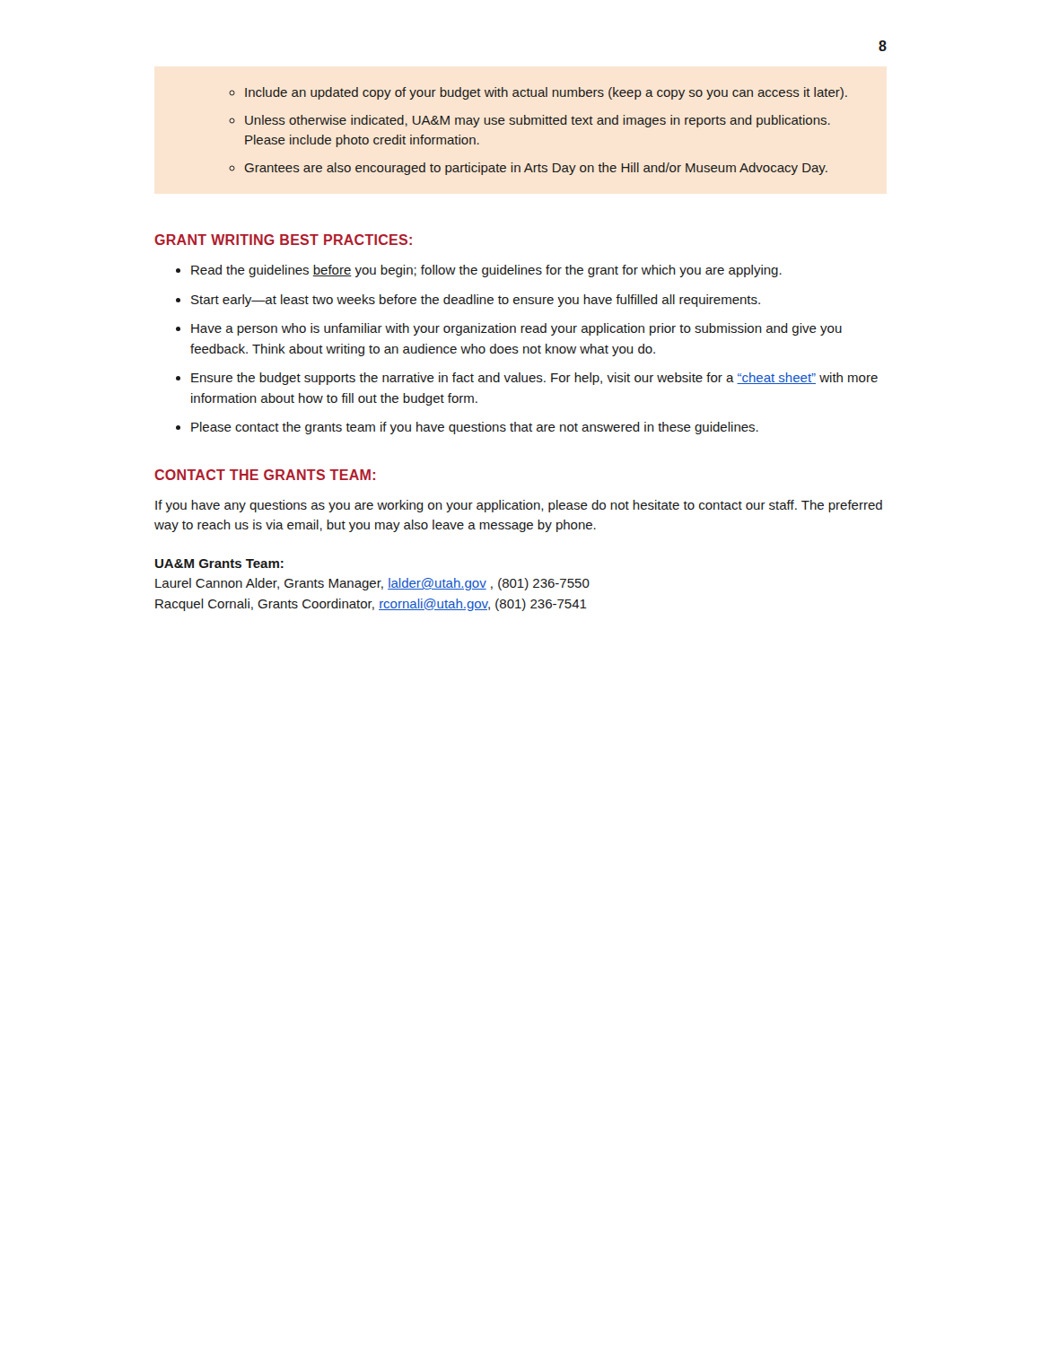8
Include an updated copy of your budget with actual numbers (keep a copy so you can access it later).
Unless otherwise indicated, UA&M may use submitted text and images in reports and publications. Please include photo credit information.
Grantees are also encouraged to participate in Arts Day on the Hill and/or Museum Advocacy Day.
GRANT WRITING BEST PRACTICES:
Read the guidelines before you begin; follow the guidelines for the grant for which you are applying.
Start early—at least two weeks before the deadline to ensure you have fulfilled all requirements.
Have a person who is unfamiliar with your organization read your application prior to submission and give you feedback. Think about writing to an audience who does not know what you do.
Ensure the budget supports the narrative in fact and values. For help, visit our website for a “cheat sheet” with more information about how to fill out the budget form.
Please contact the grants team if you have questions that are not answered in these guidelines.
CONTACT THE GRANTS TEAM:
If you have any questions as you are working on your application, please do not hesitate to contact our staff. The preferred way to reach us is via email, but you may also leave a message by phone.
UA&M Grants Team:
Laurel Cannon Alder, Grants Manager, lalder@utah.gov , (801) 236-7550
Racquel Cornali, Grants Coordinator, rcornali@utah.gov, (801) 236-7541